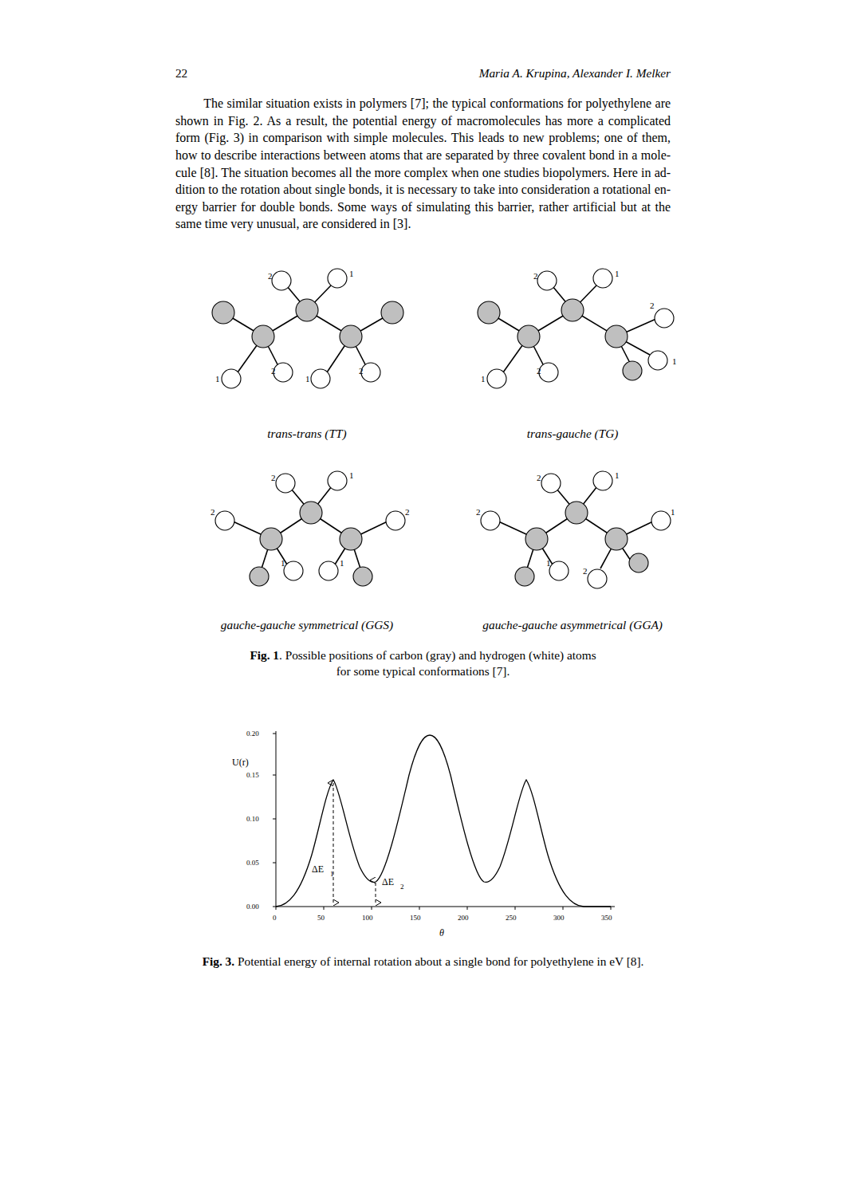22 Maria A. Krupina, Alexander I. Melker
The similar situation exists in polymers [7]; the typical conformations for polyethylene are shown in Fig. 2. As a result, the potential energy of macromolecules has more a complicated form (Fig. 3) in comparison with simple molecules. This leads to new problems; one of them, how to describe interactions between atoms that are separated by three covalent bond in a molecule [8]. The situation becomes all the more complex when one studies biopolymers. Here in addition to the rotation about single bonds, it is necessary to take into consideration a rotational energy barrier for double bonds. Some ways of simulating this barrier, rather artificial but at the same time very unusual, are considered in [3].
1 2 2 1 2 1
trans-trans (TT)
1 2 2 1 2 1
trans-gauche (TG)
1 2 2 2 1 1
gauche-gauche symmetrical (GGS)
1 2 2 1 1 2
gauche-gauche asymmetrical (GGA)
Fig. 1. Possible positions of carbon (gray) and hydrogen (white) atoms
for some typical conformations [7].
0.00 0.05 0.10 0.15 0.20 0 50 100 150 200 250 300 350 U(r) θ ΔE 1 ΔE 2
Fig. 3. Potential energy of internal rotation about a single bond for polyethylene in eV [8].